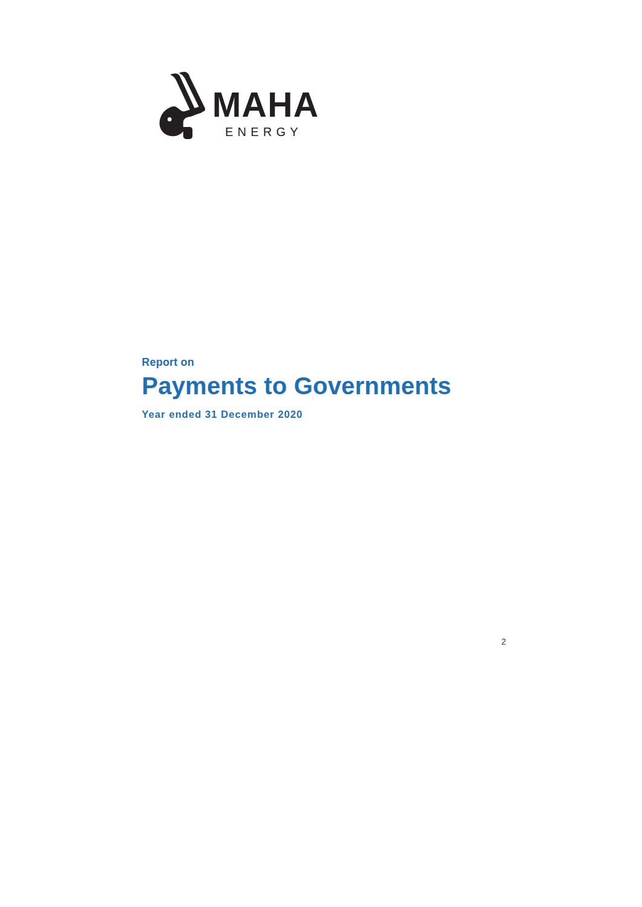MAHA ENERGY
Report on
Payments to Governments
Year ended 31 December 2020
2